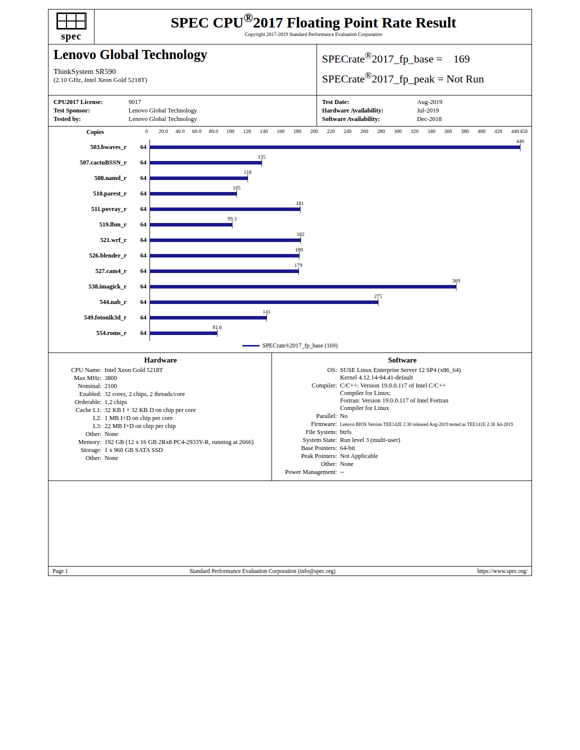spec
SPEC CPU®2017 Floating Point Rate Result
Copyright 2017-2019 Standard Performance Evaluation Corporation
Lenovo Global Technology
ThinkSystem SR590
(2.10 GHz, Intel Xeon Gold 5218T)
SPECrate®2017_fp_base = 169
SPECrate®2017_fp_peak = Not Run
CPU2017 License:
9017
Test Sponsor:
Lenovo Global Technology
Tested by:
Lenovo Global Technology
Test Date:
Aug-2019
Hardware Availability:
Jul-2019
Software Availability:
Dec-2018
Copies 0 20.0 40.0 60.0 80.0 100 120 140 160 180 200 220 240 260 280 300 320 340 360 380 400 420 440 450
503.bwaves_r
64
446
507.cactuBSSN_r
64
135
508.namd_r
64
118
510.parest_r
64
105
511.povray_r
64
181
519.lbm_r
64
99.3
521.wrf_r
64
182
526.blender_r
64
180
527.cam4_r
64
179
538.imagick_r
64
369
544.nab_r
64
275
549.fotonik3d_r
64
141
554.roms_r
64
81.6
SPECrate®2017_fp_base (169)
Hardware
CPU Name:
Intel Xeon Gold 5218T
Max MHz:
3800
Nominal:
2100
Enabled:
32 cores, 2 chips, 2 threads/core
Orderable:
1,2 chips
Cache L1:
32 KB I + 32 KB D on chip per core
L2:
1 MB I+D on chip per core
L3:
22 MB I+D on chip per chip
Other:
None
Memory:
192 GB (12 x 16 GB 2Rx8 PC4-2933Y-R, running at 2666)
Storage:
1 x 960 GB SATA SSD
Other:
None
Software
OS:
SUSE Linux Enterprise Server 12 SP4 (x86_64)
Kernel 4.12.14-94.41-default
Compiler:
C/C++: Version 19.0.0.117 of Intel C/C++
Compiler for Linux;
Fortran: Version 19.0.0.117 of Intel Fortran
Compiler for Linux
Parallel:
No
Firmware:
Lenovo BIOS Version TEE142E 2.30 released Aug-2019 tested as TEE141E 2.30 Jul-2019
File System:
btrfs
System State:
Run level 3 (multi-user)
Base Pointers:
64-bit
Peak Pointers:
Not Applicable
Other:
None
Power Management:
--
Page 1
Standard Performance Evaluation Corporation (info@spec.org)
https://www.spec.org/